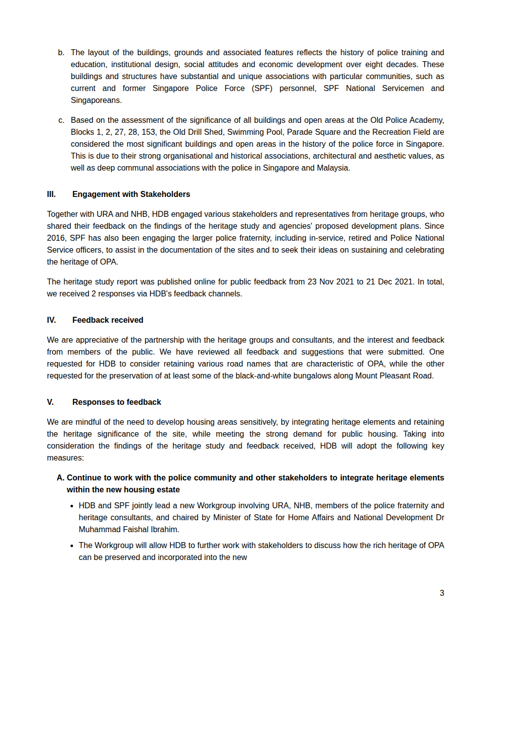The layout of the buildings, grounds and associated features reflects the history of police training and education, institutional design, social attitudes and economic development over eight decades. These buildings and structures have substantial and unique associations with particular communities, such as current and former Singapore Police Force (SPF) personnel, SPF National Servicemen and Singaporeans.
Based on the assessment of the significance of all buildings and open areas at the Old Police Academy, Blocks 1, 2, 27, 28, 153, the Old Drill Shed, Swimming Pool, Parade Square and the Recreation Field are considered the most significant buildings and open areas in the history of the police force in Singapore. This is due to their strong organisational and historical associations, architectural and aesthetic values, as well as deep communal associations with the police in Singapore and Malaysia.
III. Engagement with Stakeholders
Together with URA and NHB, HDB engaged various stakeholders and representatives from heritage groups, who shared their feedback on the findings of the heritage study and agencies' proposed development plans. Since 2016, SPF has also been engaging the larger police fraternity, including in-service, retired and Police National Service officers, to assist in the documentation of the sites and to seek their ideas on sustaining and celebrating the heritage of OPA.
The heritage study report was published online for public feedback from 23 Nov 2021 to 21 Dec 2021. In total, we received 2 responses via HDB's feedback channels.
IV. Feedback received
We are appreciative of the partnership with the heritage groups and consultants, and the interest and feedback from members of the public. We have reviewed all feedback and suggestions that were submitted. One requested for HDB to consider retaining various road names that are characteristic of OPA, while the other requested for the preservation of at least some of the black-and-white bungalows along Mount Pleasant Road.
V. Responses to feedback
We are mindful of the need to develop housing areas sensitively, by integrating heritage elements and retaining the heritage significance of the site, while meeting the strong demand for public housing. Taking into consideration the findings of the heritage study and feedback received, HDB will adopt the following key measures:
Continue to work with the police community and other stakeholders to integrate heritage elements within the new housing estate
HDB and SPF jointly lead a new Workgroup involving URA, NHB, members of the police fraternity and heritage consultants, and chaired by Minister of State for Home Affairs and National Development Dr Muhammad Faishal Ibrahim.
The Workgroup will allow HDB to further work with stakeholders to discuss how the rich heritage of OPA can be preserved and incorporated into the new
3